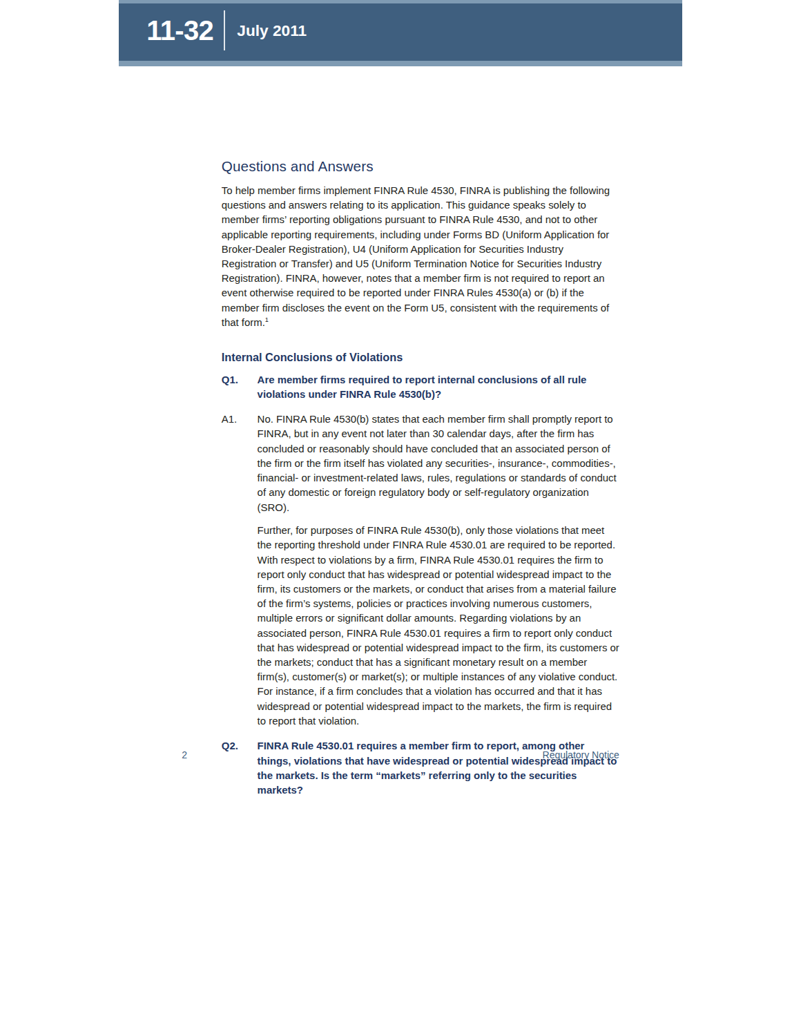11-32
July 2011
Questions and Answers
To help member firms implement FINRA Rule 4530, FINRA is publishing the following questions and answers relating to its application. This guidance speaks solely to member firms’ reporting obligations pursuant to FINRA Rule 4530, and not to other applicable reporting requirements, including under Forms BD (Uniform Application for Broker-Dealer Registration), U4 (Uniform Application for Securities Industry Registration or Transfer) and U5 (Uniform Termination Notice for Securities Industry Registration). FINRA, however, notes that a member firm is not required to report an event otherwise required to be reported under FINRA Rules 4530(a) or (b) if the member firm discloses the event on the Form U5, consistent with the requirements of that form.1
Internal Conclusions of Violations
Q1.
Are member firms required to report internal conclusions of all rule violations under FINRA Rule 4530(b)?
A1.
No. FINRA Rule 4530(b) states that each member firm shall promptly report to FINRA, but in any event not later than 30 calendar days, after the firm has concluded or reasonably should have concluded that an associated person of the firm or the firm itself has violated any securities-, insurance-, commodities-, financial- or investment-related laws, rules, regulations or standards of conduct of any domestic or foreign regulatory body or self-regulatory organization (SRO).
Further, for purposes of FINRA Rule 4530(b), only those violations that meet the reporting threshold under FINRA Rule 4530.01 are required to be reported. With respect to violations by a firm, FINRA Rule 4530.01 requires the firm to report only conduct that has widespread or potential widespread impact to the firm, its customers or the markets, or conduct that arises from a material failure of the firm’s systems, policies or practices involving numerous customers, multiple errors or significant dollar amounts. Regarding violations by an associated person, FINRA Rule 4530.01 requires a firm to report only conduct that has widespread or potential widespread impact to the firm, its customers or the markets; conduct that has a significant monetary result on a member firm(s), customer(s) or market(s); or multiple instances of any violative conduct. For instance, if a firm concludes that a violation has occurred and that it has widespread or potential widespread impact to the markets, the firm is required to report that violation.
Q2.
FINRA Rule 4530.01 requires a member firm to report, among other things, violations that have widespread or potential widespread impact to the markets. Is the term “markets” referring only to the securities markets?
2
Regulatory Notice